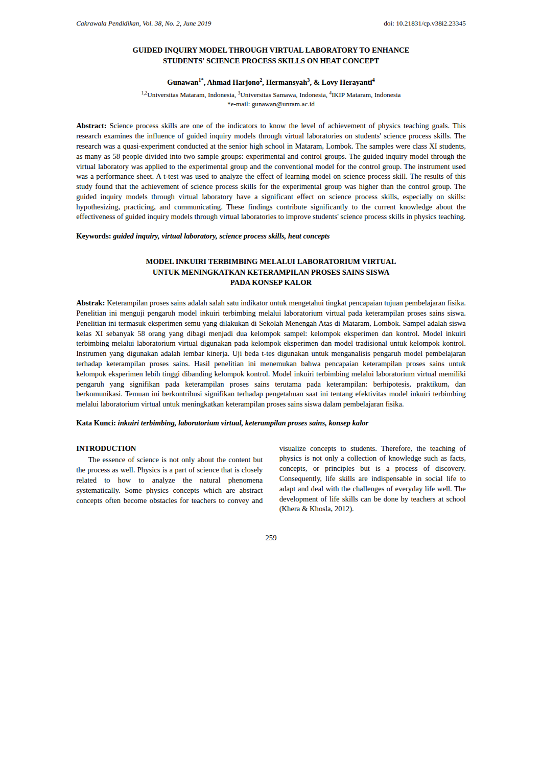Cakrawala Pendidikan, Vol. 38, No. 2, June 2019 doi: 10.21831/cp.v38i2.23345
Guided Inquiry Model Through Virtual Laboratory to Enhance
Students' Science Process Skills on Heat Concept
Gunawan1*, Ahmad Harjono2, Hermansyah3, & Lovy Herayanti4
1,2Universitas Mataram, Indonesia, 3Universitas Samawa, Indonesia, 4IKIP Mataram, Indonesia
*e-mail: gunawan@unram.ac.id
Abstract: Science process skills are one of the indicators to know the level of achievement of physics teaching goals. This research examines the influence of guided inquiry models through virtual laboratories on students' science process skills. The research was a quasi-experiment conducted at the senior high school in Mataram, Lombok. The samples were class XI students, as many as 58 people divided into two sample groups: experimental and control groups. The guided inquiry model through the virtual laboratory was applied to the experimental group and the conventional model for the control group. The instrument used was a performance sheet. A t-test was used to analyze the effect of learning model on science process skill. The results of this study found that the achievement of science process skills for the experimental group was higher than the control group. The guided inquiry models through virtual laboratory have a significant effect on science process skills, especially on skills: hypothesizing, practicing, and communicating. These findings contribute significantly to the current knowledge about the effectiveness of guided inquiry models through virtual laboratories to improve students' science process skills in physics teaching.
Keywords: guided inquiry, virtual laboratory, science process skills, heat concepts
Model Inkuiri Terbimbing Melalui Laboratorium Virtual
untuk Meningkatkan Keterampilan Proses Sains Siswa
pada Konsep Kalor
Abstrak: Keterampilan proses sains adalah salah satu indikator untuk mengetahui tingkat pencapaian tujuan pembelajaran fisika. Penelitian ini menguji pengaruh model inkuiri terbimbing melalui laboratorium virtual pada keterampilan proses sains siswa. Penelitian ini termasuk eksperimen semu yang dilakukan di Sekolah Menengah Atas di Mataram, Lombok. Sampel adalah siswa kelas XI sebanyak 58 orang yang dibagi menjadi dua kelompok sampel: kelompok eksperimen dan kontrol. Model inkuiri terbimbing melalui laboratorium virtual digunakan pada kelompok eksperimen dan model tradisional untuk kelompok kontrol. Instrumen yang digunakan adalah lembar kinerja. Uji beda t-tes digunakan untuk menganalisis pengaruh model pembelajaran terhadap keterampilan proses sains. Hasil penelitian ini menemukan bahwa pencapaian keterampilan proses sains untuk kelompok eksperimen lebih tinggi dibanding kelompok kontrol. Model inkuiri terbimbing melalui laboratorium virtual memiliki pengaruh yang signifikan pada keterampilan proses sains terutama pada keterampilan: berhipotesis, praktikum, dan berkomunikasi. Temuan ini berkontribusi signifikan terhadap pengetahuan saat ini tentang efektivitas model inkuiri terbimbing melalui laboratorium virtual untuk meningkatkan keterampilan proses sains siswa dalam pembelajaran fisika.
Kata Kunci: inkuiri terbimbing, laboratorium virtual, keterampilan proses sains, konsep kalor
Introduction
The essence of science is not only about the content but the process as well. Physics is a part of science that is closely related to how to analyze the natural phenomena systematically. Some physics concepts which are abstract concepts often become obstacles for teachers to convey and visualize concepts to students. Therefore, the teaching of physics is not only a collection of knowledge such as facts, concepts, or principles but is a process of discovery. Consequently, life skills are indispensable in social life to adapt and deal with the challenges of everyday life well. The development of life skills can be done by teachers at school (Khera & Khosla, 2012).
259